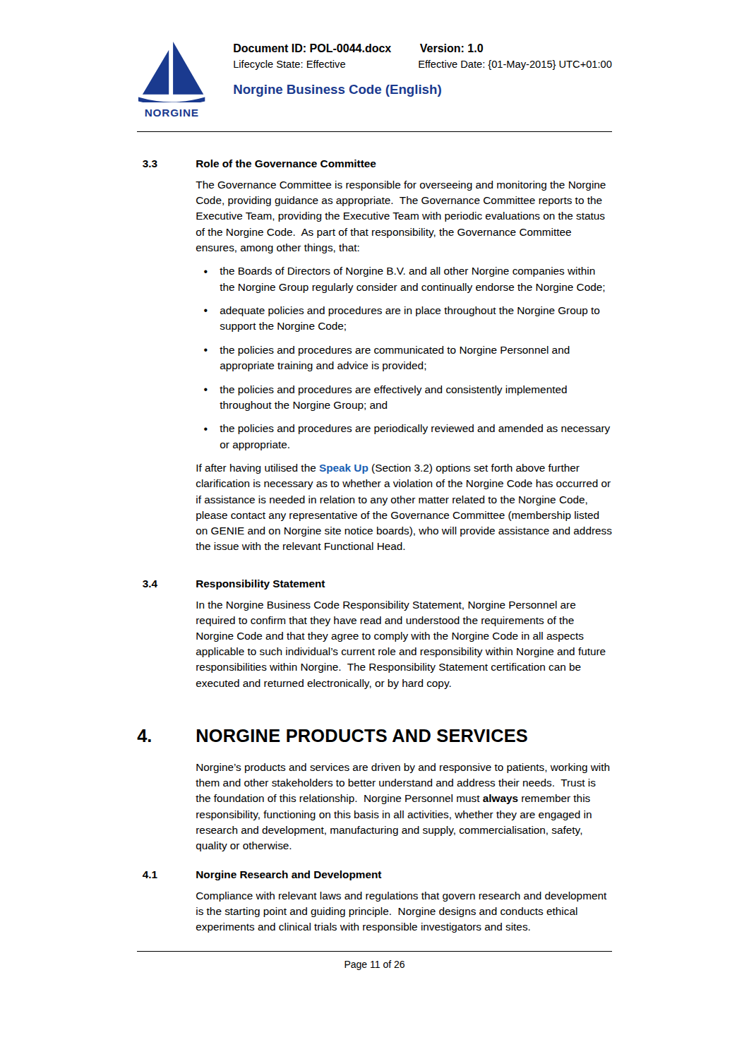NORGINE
Document ID: POL-0044.docx
Version: 1.0
Lifecycle State: Effective
Effective Date: {01-May-2015} UTC+01:00
Norgine Business Code (English)
3.3
Role of the Governance Committee
The Governance Committee is responsible for overseeing and monitoring the Norgine Code, providing guidance as appropriate. The Governance Committee reports to the Executive Team, providing the Executive Team with periodic evaluations on the status of the Norgine Code. As part of that responsibility, the Governance Committee ensures, among other things, that:
the Boards of Directors of Norgine B.V. and all other Norgine companies within the Norgine Group regularly consider and continually endorse the Norgine Code;
adequate policies and procedures are in place throughout the Norgine Group to support the Norgine Code;
the policies and procedures are communicated to Norgine Personnel and appropriate training and advice is provided;
the policies and procedures are effectively and consistently implemented throughout the Norgine Group; and
the policies and procedures are periodically reviewed and amended as necessary or appropriate.
If after having utilised the Speak Up (Section 3.2) options set forth above further clarification is necessary as to whether a violation of the Norgine Code has occurred or if assistance is needed in relation to any other matter related to the Norgine Code, please contact any representative of the Governance Committee (membership listed on GENIE and on Norgine site notice boards), who will provide assistance and address the issue with the relevant Functional Head.
3.4
Responsibility Statement
In the Norgine Business Code Responsibility Statement, Norgine Personnel are required to confirm that they have read and understood the requirements of the Norgine Code and that they agree to comply with the Norgine Code in all aspects applicable to such individual’s current role and responsibility within Norgine and future responsibilities within Norgine. The Responsibility Statement certification can be executed and returned electronically, or by hard copy.
4.
NORGINE PRODUCTS AND SERVICES
Norgine’s products and services are driven by and responsive to patients, working with them and other stakeholders to better understand and address their needs. Trust is the foundation of this relationship. Norgine Personnel must always remember this responsibility, functioning on this basis in all activities, whether they are engaged in research and development, manufacturing and supply, commercialisation, safety, quality or otherwise.
4.1
Norgine Research and Development
Compliance with relevant laws and regulations that govern research and development is the starting point and guiding principle. Norgine designs and conducts ethical experiments and clinical trials with responsible investigators and sites.
Page 11 of 26